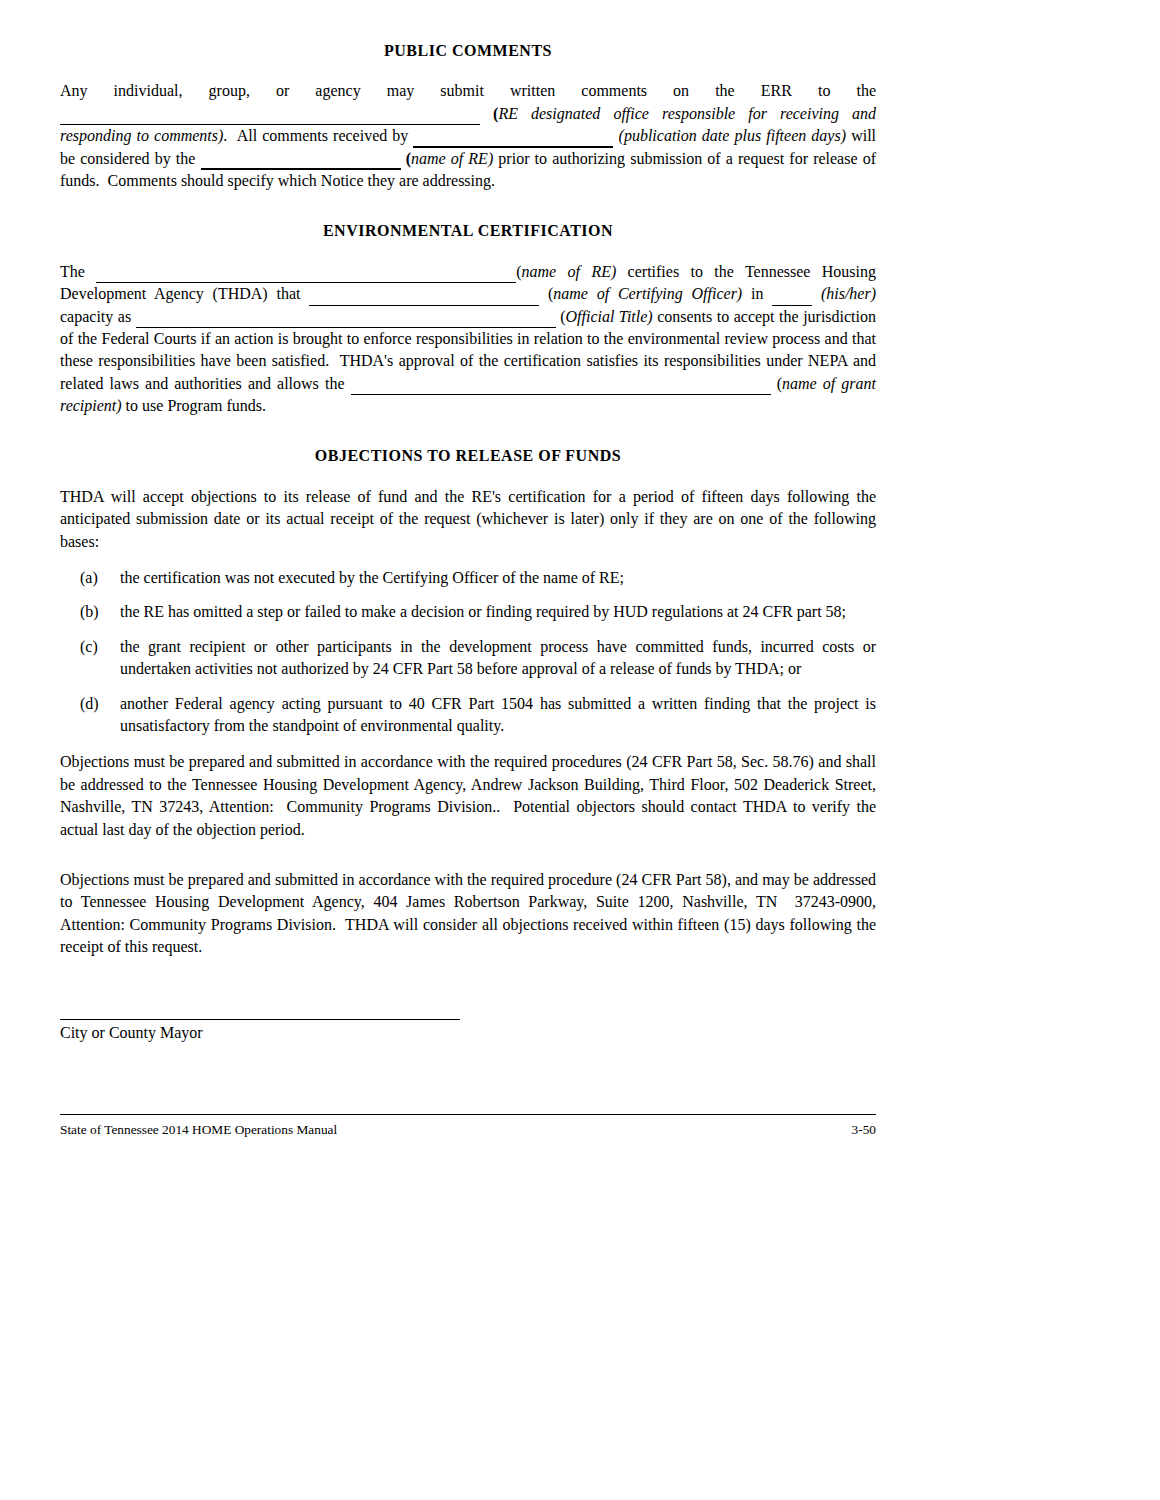PUBLIC COMMENTS
Any individual, group, or agency may submit written comments on the ERR to the (RE designated office responsible for receiving and responding to comments). All comments received by (publication date plus fifteen days) will be considered by the (name of RE) prior to authorizing submission of a request for release of funds. Comments should specify which Notice they are addressing.
ENVIRONMENTAL CERTIFICATION
The (name of RE) certifies to the Tennessee Housing Development Agency (THDA) that (name of Certifying Officer) in (his/her) capacity as (Official Title) consents to accept the jurisdiction of the Federal Courts if an action is brought to enforce responsibilities in relation to the environmental review process and that these responsibilities have been satisfied. THDA's approval of the certification satisfies its responsibilities under NEPA and related laws and authorities and allows the (name of grant recipient) to use Program funds.
OBJECTIONS TO RELEASE OF FUNDS
THDA will accept objections to its release of fund and the RE's certification for a period of fifteen days following the anticipated submission date or its actual receipt of the request (whichever is later) only if they are on one of the following bases:
the certification was not executed by the Certifying Officer of the name of RE;
the RE has omitted a step or failed to make a decision or finding required by HUD regulations at 24 CFR part 58;
the grant recipient or other participants in the development process have committed funds, incurred costs or undertaken activities not authorized by 24 CFR Part 58 before approval of a release of funds by THDA; or
another Federal agency acting pursuant to 40 CFR Part 1504 has submitted a written finding that the project is unsatisfactory from the standpoint of environmental quality.
Objections must be prepared and submitted in accordance with the required procedures (24 CFR Part 58, Sec. 58.76) and shall be addressed to the Tennessee Housing Development Agency, Andrew Jackson Building, Third Floor, 502 Deaderick Street, Nashville, TN 37243, Attention: Community Programs Division.. Potential objectors should contact THDA to verify the actual last day of the objection period.
Objections must be prepared and submitted in accordance with the required procedure (24 CFR Part 58), and may be addressed to Tennessee Housing Development Agency, 404 James Robertson Parkway, Suite 1200, Nashville, TN 37243-0900, Attention: Community Programs Division. THDA will consider all objections received within fifteen (15) days following the receipt of this request.
City or County Mayor
State of Tennessee 2014 HOME Operations Manual 3-50